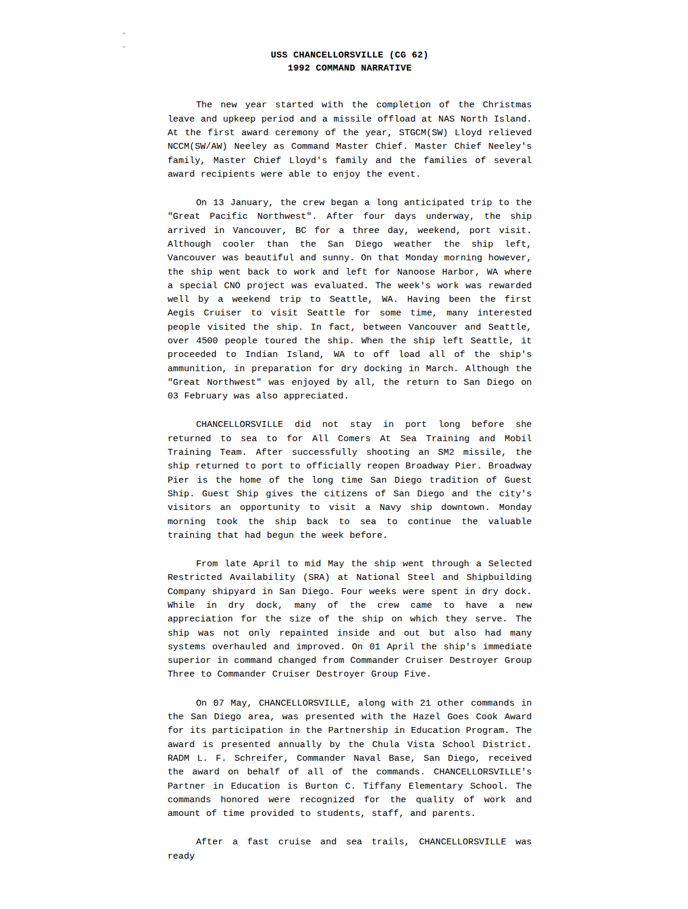.
.
USS CHANCELLORSVILLE (CG 62) 1992 COMMAND NARRATIVE
The new year started with the completion of the Christmas leave and upkeep period and a missile offload at NAS North Island. At the first award ceremony of the year, STGCM(SW) Lloyd relieved NCCM(SW/AW) Neeley as Command Master Chief. Master Chief Neeley's family, Master Chief Lloyd's family and the families of several award recipients were able to enjoy the event.
On 13 January, the crew began a long anticipated trip to the "Great Pacific Northwest". After four days underway, the ship arrived in Vancouver, BC for a three day, weekend, port visit. Although cooler than the San Diego weather the ship left, Vancouver was beautiful and sunny. On that Monday morning however, the ship went back to work and left for Nanoose Harbor, WA where a special CNO project was evaluated. The week's work was rewarded well by a weekend trip to Seattle, WA. Having been the first Aegis Cruiser to visit Seattle for some time, many interested people visited the ship. In fact, between Vancouver and Seattle, over 4500 people toured the ship. When the ship left Seattle, it proceeded to Indian Island, WA to off load all of the ship's ammunition, in preparation for dry docking in March. Although the "Great Northwest" was enjoyed by all, the return to San Diego on 03 February was also appreciated.
CHANCELLORSVILLE did not stay in port long before she returned to sea to for All Comers At Sea Training and Mobil Training Team. After successfully shooting an SM2 missile, the ship returned to port to officially reopen Broadway Pier. Broadway Pier is the home of the long time San Diego tradition of Guest Ship. Guest Ship gives the citizens of San Diego and the city's visitors an opportunity to visit a Navy ship downtown. Monday morning took the ship back to sea to continue the valuable training that had begun the week before.
From late April to mid May the ship went through a Selected Restricted Availability (SRA) at National Steel and Shipbuilding Company shipyard in San Diego. Four weeks were spent in dry dock. While in dry dock, many of the crew came to have a new appreciation for the size of the ship on which they serve. The ship was not only repainted inside and out but also had many systems overhauled and improved. On 01 April the ship's immediate superior in command changed from Commander Cruiser Destroyer Group Three to Commander Cruiser Destroyer Group Five.
On 07 May, CHANCELLORSVILLE, along with 21 other commands in the San Diego area, was presented with the Hazel Goes Cook Award for its participation in the Partnership in Education Program. The award is presented annually by the Chula Vista School District. RADM L. F. Schreifer, Commander Naval Base, San Diego, received the award on behalf of all of the commands. CHANCELLORSVILLE's Partner in Education is Burton C. Tiffany Elementary School. The commands honored were recognized for the quality of work and amount of time provided to students, staff, and parents.
After a fast cruise and sea trails, CHANCELLORSVILLE was ready